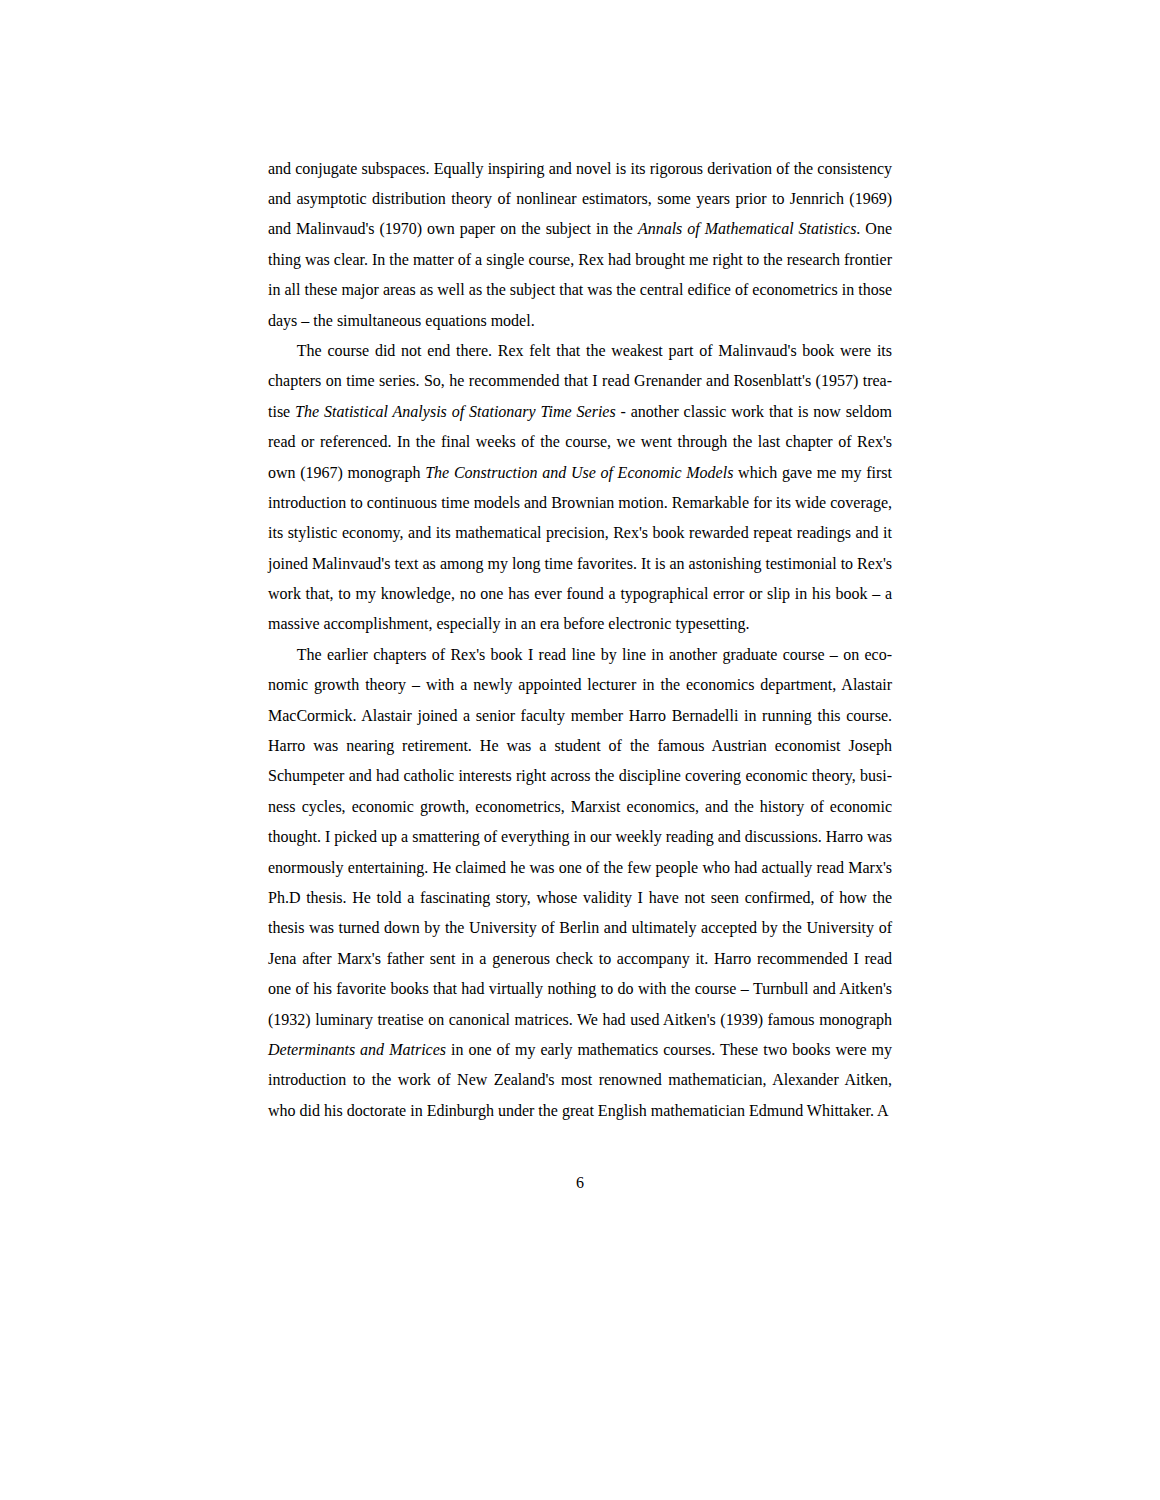and conjugate subspaces. Equally inspiring and novel is its rigorous derivation of the consistency and asymptotic distribution theory of nonlinear estimators, some years prior to Jennrich (1969) and Malinvaud's (1970) own paper on the subject in the Annals of Mathematical Statistics. One thing was clear. In the matter of a single course, Rex had brought me right to the research frontier in all these major areas as well as the subject that was the central edifice of econometrics in those days – the simultaneous equations model.
The course did not end there. Rex felt that the weakest part of Malinvaud's book were its chapters on time series. So, he recommended that I read Grenander and Rosenblatt's (1957) treatise The Statistical Analysis of Stationary Time Series - another classic work that is now seldom read or referenced. In the final weeks of the course, we went through the last chapter of Rex's own (1967) monograph The Construction and Use of Economic Models which gave me my first introduction to continuous time models and Brownian motion. Remarkable for its wide coverage, its stylistic economy, and its mathematical precision, Rex's book rewarded repeat readings and it joined Malinvaud's text as among my long time favorites. It is an astonishing testimonial to Rex's work that, to my knowledge, no one has ever found a typographical error or slip in his book – a massive accomplishment, especially in an era before electronic typesetting.
The earlier chapters of Rex's book I read line by line in another graduate course – on economic growth theory – with a newly appointed lecturer in the economics department, Alastair MacCormick. Alastair joined a senior faculty member Harro Bernadelli in running this course. Harro was nearing retirement. He was a student of the famous Austrian economist Joseph Schumpeter and had catholic interests right across the discipline covering economic theory, business cycles, economic growth, econometrics, Marxist economics, and the history of economic thought. I picked up a smattering of everything in our weekly reading and discussions. Harro was enormously entertaining. He claimed he was one of the few people who had actually read Marx's Ph.D thesis. He told a fascinating story, whose validity I have not seen confirmed, of how the thesis was turned down by the University of Berlin and ultimately accepted by the University of Jena after Marx's father sent in a generous check to accompany it. Harro recommended I read one of his favorite books that had virtually nothing to do with the course – Turnbull and Aitken's (1932) luminary treatise on canonical matrices. We had used Aitken's (1939) famous monograph Determinants and Matrices in one of my early mathematics courses. These two books were my introduction to the work of New Zealand's most renowned mathematician, Alexander Aitken, who did his doctorate in Edinburgh under the great English mathematician Edmund Whittaker. A
6